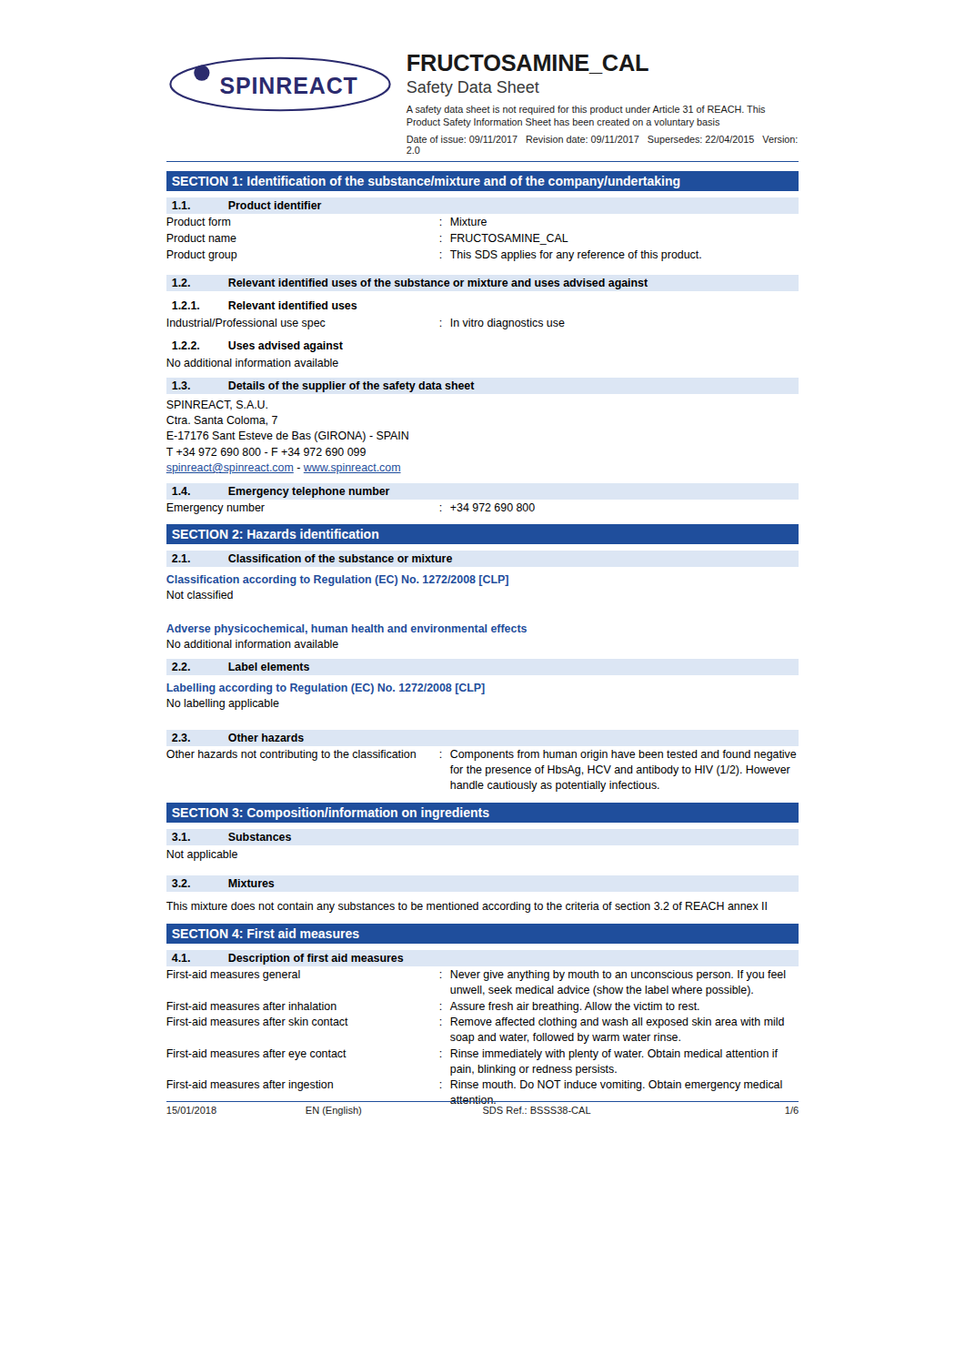SPINREACT
FRUCTOSAMINE_CAL
Safety Data Sheet
A safety data sheet is not required for this product under Article 31 of REACH. This Product Safety Information Sheet has been created on a voluntary basis
Date of issue: 09/11/2017 Revision date: 09/11/2017 Supersedes: 22/04/2015 Version: 2.0
SECTION 1: Identification of the substance/mixture and of the company/undertaking
1.1. Product identifier
Product form
:
Mixture
Product name
:
FRUCTOSAMINE_CAL
Product group
:
This SDS applies for any reference of this product.
1.2. Relevant identified uses of the substance or mixture and uses advised against
1.2.1. Relevant identified uses
Industrial/Professional use spec
:
In vitro diagnostics use
1.2.2. Uses advised against
No additional information available
1.3. Details of the supplier of the safety data sheet
SPINREACT, S.A.U.
Ctra. Santa Coloma, 7
E-17176 Sant Esteve de Bas (GIRONA) - SPAIN
T +34 972 690 800 - F +34 972 690 099
spinreact@spinreact.com - www.spinreact.com
1.4. Emergency telephone number
Emergency number
:
+34 972 690 800
SECTION 2: Hazards identification
2.1. Classification of the substance or mixture
Classification according to Regulation (EC) No. 1272/2008 [CLP]
Not classified
Adverse physicochemical, human health and environmental effects
No additional information available
2.2. Label elements
Labelling according to Regulation (EC) No. 1272/2008 [CLP]
No labelling applicable
2.3. Other hazards
Other hazards not contributing to the classification
:
Components from human origin have been tested and found negative for the presence of HbsAg, HCV and antibody to HIV (1/2). However handle cautiously as potentially infectious.
SECTION 3: Composition/information on ingredients
3.1. Substances
Not applicable
3.2. Mixtures
This mixture does not contain any substances to be mentioned according to the criteria of section 3.2 of REACH annex II
SECTION 4: First aid measures
4.1. Description of first aid measures
First-aid measures general
:
Never give anything by mouth to an unconscious person. If you feel unwell, seek medical advice (show the label where possible).
First-aid measures after inhalation
:
Assure fresh air breathing. Allow the victim to rest.
First-aid measures after skin contact
:
Remove affected clothing and wash all exposed skin area with mild soap and water, followed by warm water rinse.
First-aid measures after eye contact
:
Rinse immediately with plenty of water. Obtain medical attention if pain, blinking or redness persists.
First-aid measures after ingestion
:
Rinse mouth. Do NOT induce vomiting. Obtain emergency medical attention.
15/01/2018
EN (English)
SDS Ref.: BSSS38-CAL
1/6